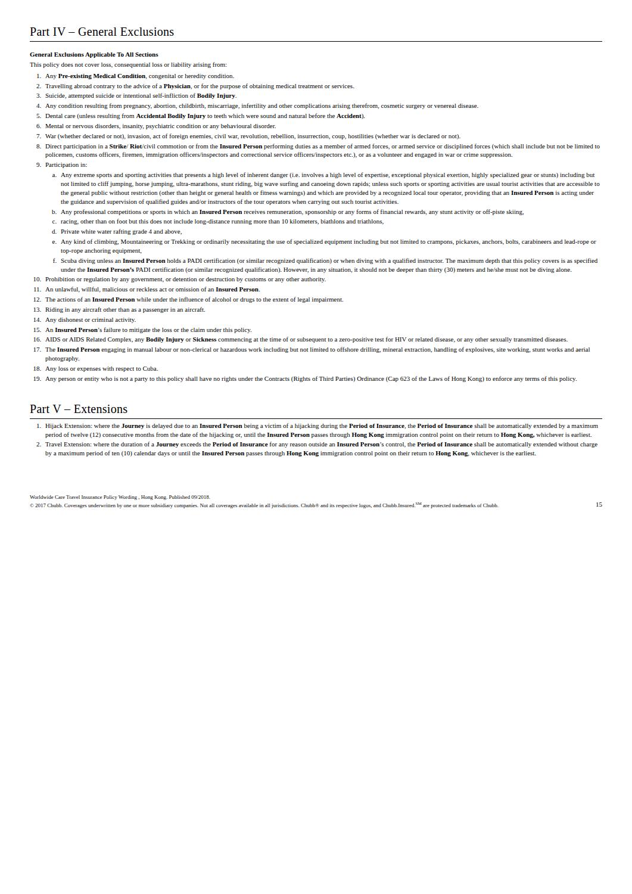Part IV – General Exclusions
General Exclusions Applicable To All Sections
This policy does not cover loss, consequential loss or liability arising from:
Any Pre-existing Medical Condition, congenital or heredity condition.
Travelling abroad contrary to the advice of a Physician, or for the purpose of obtaining medical treatment or services.
Suicide, attempted suicide or intentional self-infliction of Bodily Injury.
Any condition resulting from pregnancy, abortion, childbirth, miscarriage, infertility and other complications arising therefrom, cosmetic surgery or venereal disease.
Dental care (unless resulting from Accidental Bodily Injury to teeth which were sound and natural before the Accident).
Mental or nervous disorders, insanity, psychiatric condition or any behavioural disorder.
War (whether declared or not), invasion, act of foreign enemies, civil war, revolution, rebellion, insurrection, coup, hostilities (whether war is declared or not).
Direct participation in a Strike/ Riot/civil commotion or from the Insured Person performing duties as a member of armed forces, or armed service or disciplined forces (which shall include but not be limited to policemen, customs officers, firemen, immigration officers/inspectors and correctional service officers/inspectors etc.), or as a volunteer and engaged in war or crime suppression.
Participation in:
Any extreme sports and sporting activities that presents a high level of inherent danger (i.e. involves a high level of expertise, exceptional physical exertion, highly specialized gear or stunts) including but not limited to cliff jumping, horse jumping, ultra-marathons, stunt riding, big wave surfing and canoeing down rapids; unless such sports or sporting activities are usual tourist activities that are accessible to the general public without restriction (other than height or general health or fitness warnings) and which are provided by a recognized local tour operator, providing that an Insured Person is acting under the guidance and supervision of qualified guides and/or instructors of the tour operators when carrying out such tourist activities.
Any professional competitions or sports in which an Insured Person receives remuneration, sponsorship or any forms of financial rewards, any stunt activity or off-piste skiing,
racing, other than on foot but this does not include long-distance running more than 10 kilometers, biathlons and triathlons,
Private white water rafting grade 4 and above,
Any kind of climbing, Mountaineering or Trekking or ordinarily necessitating the use of specialized equipment including but not limited to crampons, pickaxes, anchors, bolts, carabineers and lead-rope or top-rope anchoring equipment,
Scuba diving unless an Insured Person holds a PADI certification (or similar recognized qualification) or when diving with a qualified instructor. The maximum depth that this policy covers is as specified under the Insured Person’s PADI certification (or similar recognized qualification). However, in any situation, it should not be deeper than thirty (30) meters and he/she must not be diving alone.
Prohibition or regulation by any government, or detention or destruction by customs or any other authority.
An unlawful, willful, malicious or reckless act or omission of an Insured Person.
The actions of an Insured Person while under the influence of alcohol or drugs to the extent of legal impairment.
Riding in any aircraft other than as a passenger in an aircraft.
Any dishonest or criminal activity.
An Insured Person’s failure to mitigate the loss or the claim under this policy.
AIDS or AIDS Related Complex, any Bodily Injury or Sickness commencing at the time of or subsequent to a zero-positive test for HIV or related disease, or any other sexually transmitted diseases.
The Insured Person engaging in manual labour or non-clerical or hazardous work including but not limited to offshore drilling, mineral extraction, handling of explosives, site working, stunt works and aerial photography.
Any loss or expenses with respect to Cuba.
Any person or entity who is not a party to this policy shall have no rights under the Contracts (Rights of Third Parties) Ordinance (Cap 623 of the Laws of Hong Kong) to enforce any terms of this policy.
Part V – Extensions
Hijack Extension: where the Journey is delayed due to an Insured Person being a victim of a hijacking during the Period of Insurance, the Period of Insurance shall be automatically extended by a maximum period of twelve (12) consecutive months from the date of the hijacking or, until the Insured Person passes through Hong Kong immigration control point on their return to Hong Kong, whichever is earliest.
Travel Extension: where the duration of a Journey exceeds the Period of Insurance for any reason outside an Insured Person’s control, the Period of Insurance shall be automatically extended without charge by a maximum period of ten (10) calendar days or until the Insured Person passes through Hong Kong immigration control point on their return to Hong Kong, whichever is the earliest.
Worldwide Care Travel Insurance Policy Wording , Hong Kong. Published 09/2018.
© 2017 Chubb. Coverages underwritten by one or more subsidiary companies. Not all coverages available in all jurisdictions. Chubb® and its respective logos, and Chubb.Insured.SM are protected trademarks of Chubb.
15